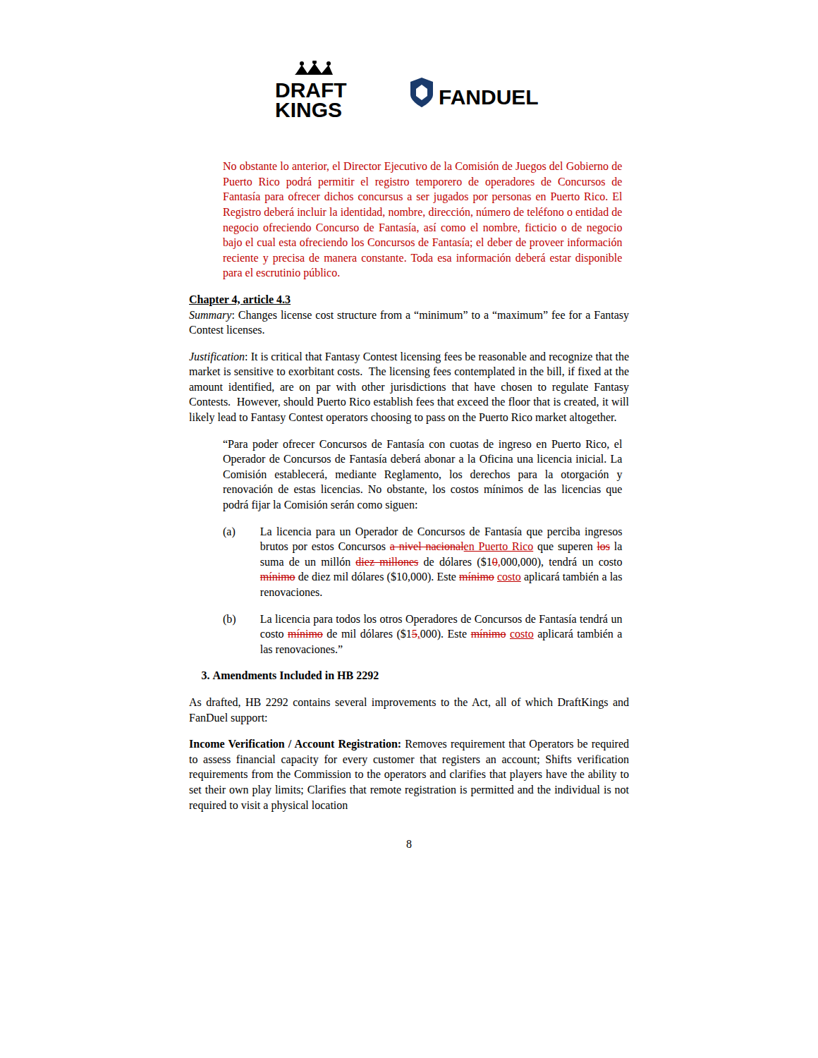DRAFT KINGS FANDUEL
No obstante lo anterior, el Director Ejecutivo de la Comisión de Juegos del Gobierno de Puerto Rico podrá permitir el registro temporero de operadores de Concursos de Fantasía para ofrecer dichos concursus a ser jugados por personas en Puerto Rico. El Registro deberá incluir la identidad, nombre, dirección, número de teléfono o entidad de negocio ofreciendo Concurso de Fantasía, así como el nombre, ficticio o de negocio bajo el cual esta ofreciendo los Concursos de Fantasía; el deber de proveer información reciente y precisa de manera constante. Toda esa información deberá estar disponible para el escrutinio público.
Chapter 4, article 4.3
Summary: Changes license cost structure from a “minimum” to a “maximum” fee for a Fantasy Contest licenses.
Justification: It is critical that Fantasy Contest licensing fees be reasonable and recognize that the market is sensitive to exorbitant costs. The licensing fees contemplated in the bill, if fixed at the amount identified, are on par with other jurisdictions that have chosen to regulate Fantasy Contests. However, should Puerto Rico establish fees that exceed the floor that is created, it will likely lead to Fantasy Contest operators choosing to pass on the Puerto Rico market altogether.
“Para poder ofrecer Concursos de Fantasía con cuotas de ingreso en Puerto Rico, el Operador de Concursos de Fantasía deberá abonar a la Oficina una licencia inicial. La Comisión establecerá, mediante Reglamento, los derechos para la otorgación y renovación de estas licencias. No obstante, los costos mínimos de las licencias que podrá fijar la Comisión serán como siguen:
(a)
La licencia para un Operador de Concursos de Fantasía que perciba ingresos brutos por estos Concursos a nivel nacional en Puerto Rico que superen los la suma de un millón diez millones de dólares ($10, 000,000), tendrá un costo mínimo de diez mil dólares ($10,000). Este mínimo costo aplicará también a las renovaciones.
(b)
La licencia para todos los otros Operadores de Concursos de Fantasía tendrá un costo mínimo de mil dólares ($15, 000). Este mínimo costo aplicará también a las renovaciones.”
Amendments Included in HB 2292
As drafted, HB 2292 contains several improvements to the Act, all of which DraftKings and FanDuel support:
Income Verification / Account Registration: Removes requirement that Operators be required to assess financial capacity for every customer that registers an account; Shifts verification requirements from the Commission to the operators and clarifies that players have the ability to set their own play limits; Clarifies that remote registration is permitted and the individual is not required to visit a physical location
8